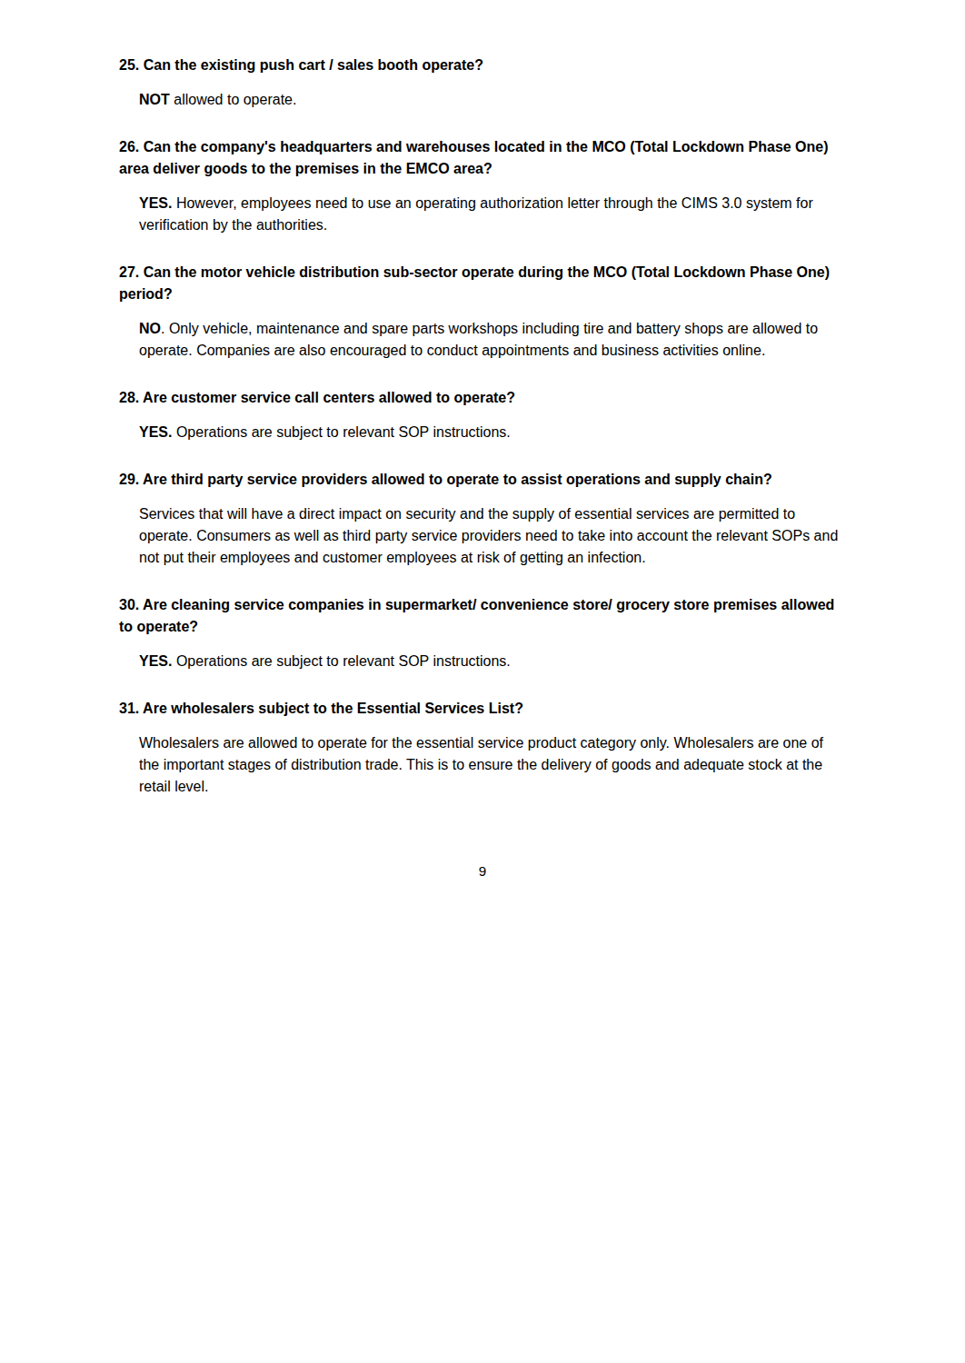25. Can the existing push cart / sales booth operate?
NOT allowed to operate.
26. Can the company's headquarters and warehouses located in the MCO (Total Lockdown Phase One) area deliver goods to the premises in the EMCO area?
YES. However, employees need to use an operating authorization letter through the CIMS 3.0 system for verification by the authorities.
27. Can the motor vehicle distribution sub-sector operate during the MCO (Total Lockdown Phase One) period?
NO. Only vehicle, maintenance and spare parts workshops including tire and battery shops are allowed to operate. Companies are also encouraged to conduct appointments and business activities online.
28. Are customer service call centers allowed to operate?
YES. Operations are subject to relevant SOP instructions.
29. Are third party service providers allowed to operate to assist operations and supply chain?
Services that will have a direct impact on security and the supply of essential services are permitted to operate. Consumers as well as third party service providers need to take into account the relevant SOPs and not put their employees and customer employees at risk of getting an infection.
30. Are cleaning service companies in supermarket/ convenience store/ grocery store premises allowed to operate?
YES. Operations are subject to relevant SOP instructions.
31. Are wholesalers subject to the Essential Services List?
Wholesalers are allowed to operate for the essential service product category only. Wholesalers are one of the important stages of distribution trade. This is to ensure the delivery of goods and adequate stock at the retail level.
9